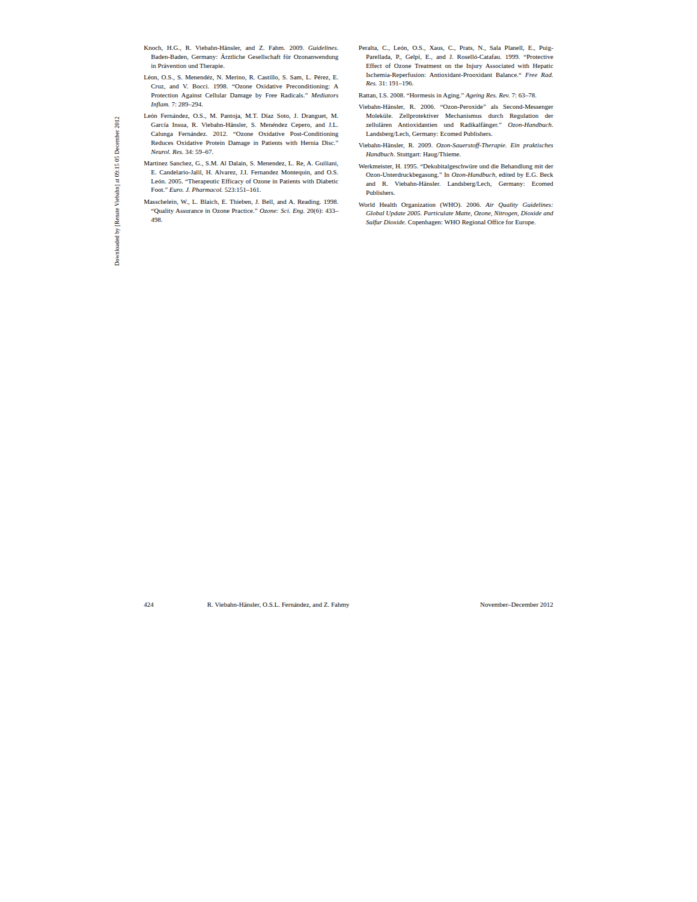Downloaded by [Renate Viebahn] at 09:15 05 December 2012
Knoch, H.G., R. Viebahn-Hänsler, and Z. Fahm. 2009. Guidelines. Baden-Baden, Germany: Ärztliche Gesellschaft für Ozonanwendung in Prävention und Therapie.
Léon, O.S., S. Menendéz, N. Merino, R. Castillo, S. Sam, L. Pérez, E. Cruz, and V. Bocci. 1998. “Ozone Oxidative Preconditioning: A Protection Against Cellular Damage by Free Radicals.” Mediators Inflam. 7: 289–294.
León Fernández, O.S., M. Pantoja, M.T. Díaz Soto, J. Dranguet, M. García Insua, R. Viebahn-Hänsler, S. Menéndez Cepero, and J.L. Calunga Fernández. 2012. “Ozone Oxidative Post-Conditioning Reduces Oxidative Protein Damage in Patients with Hernia Disc.” Neurol. Res. 34: 59–67.
Martinez Sanchez, G., S.M. Al Dalain, S. Menendez, L. Re, A. Guiliani, E. Candelario-Jalil, H. Alvarez, J.I. Fernandez Montequin, and O.S. León. 2005. “Therapeutic Efficacy of Ozone in Patients with Diabetic Foot.” Euro. J. Pharmacol. 523:151–161.
Masschelein, W., L. Blaich, E. Thieben, J. Bell, and A. Reading. 1998. “Quality Assurance in Ozone Practice.” Ozone: Sci. Eng. 20(6): 433–498.
Peralta, C., León, O.S., Xaus, C., Prats, N., Sala Planell, E., Puig-Parellada, P., Gelpí, E., and J. Roselló-Catafau. 1999. “Protective Effect of Ozone Treatment on the Injury Associated with Hepatic Ischemia-Reperfusion: Antioxidant-Prooxidant Balance.“ Free Rad. Res. 31: 191–196.
Rattan, I.S. 2008. “Hormesis in Aging.” Ageing Res. Rev. 7: 63–78.
Viebahn-Hänsler, R. 2006. “Ozon-Peroxide” als Second-Messenger Moleküle. Zellprotektiver Mechanismus durch Regulation der zellulären Antioxidantien und Radikalfänger.” Ozon-Handbuch. Landsberg/Lech, Germany: Ecomed Publishers.
Viebahn-Hänsler, R. 2009. Ozon-Sauerstoff-Therapie. Ein praktisches Handbuch. Stuttgart: Haug/Thieme.
Werkmeister, H. 1995. “Dekubitalgeschwüre und die Behandlung mit der Ozon-Unterdruckbegasung.” In Ozon-Handbuch, edited by E.G. Beck and R. Viebahn-Hänsler. Landsberg/Lech, Germany: Ecomed Publishers.
World Health Organization (WHO). 2006. Air Quality Guidelines: Global Update 2005. Particulate Matte, Ozone, Nitrogen, Dioxide and Sulfur Dioxide. Copenhagen: WHO Regional Office for Europe.
424
R. Viebahn-Hänsler, O.S.L. Fernández, and Z. Fahmy
November–December 2012